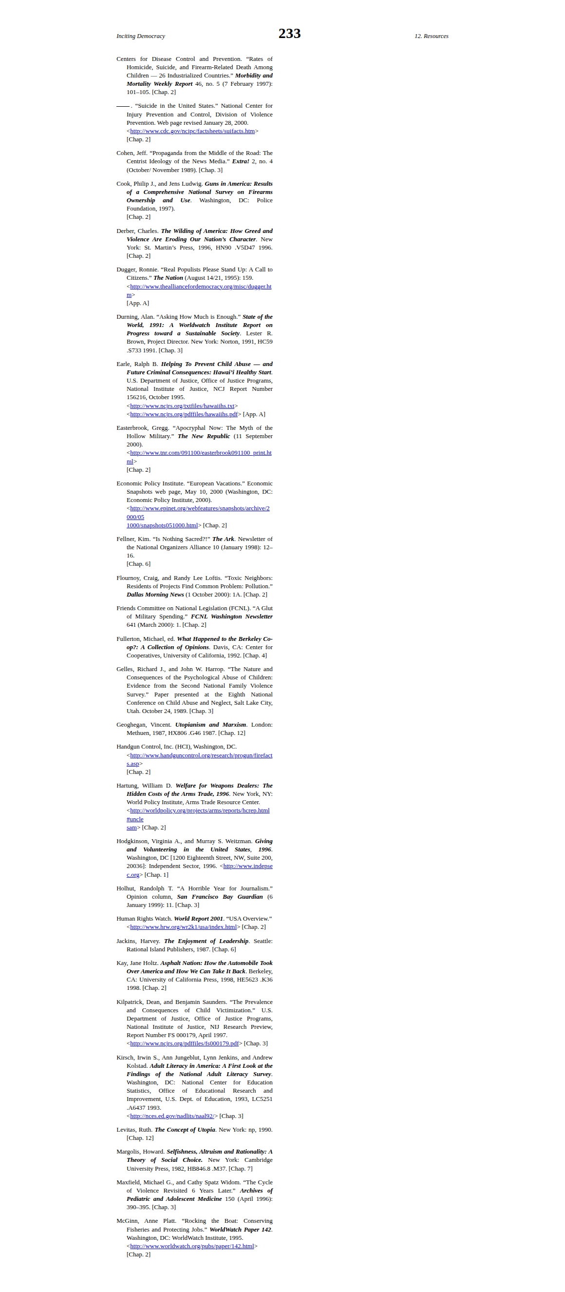Inciting Democracy
233
12. Resources
Centers for Disease Control and Prevention. “Rates of Homicide, Suicide, and Firearm-Related Death Among Children — 26 Industrialized Countries.” Morbidity and Mortality Weekly Report 46, no. 5 (7 February 1997): 101–105. [Chap. 2]
. “Suicide in the United States.” National Center for Injury Prevention and Control, Division of Violence Prevention. Web page revised January 28, 2000.
<http://www.cdc.gov/ncipc/factsheets/suifacts.htm> [Chap. 2]
Cohen, Jeff. “Propaganda from the Middle of the Road: The Centrist Ideology of the News Media.” Extra! 2, no. 4 (October/ November 1989). [Chap. 3]
Cook, Philip J., and Jens Ludwig. Guns in America: Results of a Comprehensive National Survey on Firearms Ownership and Use. Washington, DC: Police Foundation, 1997).
[Chap. 2]
Derber, Charles. The Wilding of America: How Greed and Violence Are Eroding Our Nation’s Character. New York: St. Martin’s Press, 1996, HN90 .V5D47 1996. [Chap. 2]
Dugger, Ronnie. “Real Populists Please Stand Up: A Call to Citizens.” The Nation (August 14/21, 1995): 159.
<http://www.thealliancefordemocracy.org/misc/dugger.htm>
[App. A]
Durning, Alan. “Asking How Much is Enough.” State of the World, 1991: A Worldwatch Institute Report on Progress toward a Sustainable Society. Lester R. Brown, Project Director. New York: Norton, 1991, HC59 .S733 1991. [Chap. 3]
Earle, Ralph B. Helping To Prevent Child Abuse — and Future Criminal Consequences: Hawai’i Healthy Start. U.S. Department of Justice, Office of Justice Programs, National Institute of Justice, NCJ Report Number 156216, October 1995.
<http://www.ncjrs.org/txtfiles/hawaiihs.txt>
<http://www.ncjrs.org/pdffiles/hawaiihs.pdf> [App. A]
Easterbrook, Gregg. “Apocryphal Now: The Myth of the Hollow Military.” The New Republic (11 September 2000).
<http://www.tnr.com/091100/easterbrook091100_print.html>
[Chap. 2]
Economic Policy Institute. “European Vacations.” Economic Snapshots web page, May 10, 2000 (Washington, DC: Economic Policy Institute, 2000).
<http://www.epinet.org/webfeatures/snapshots/archive/2000/05
1000/snapshots051000.html> [Chap. 2]
Fellner, Kim. “Is Nothing Sacred?!” The Ark. Newsletter of the National Organizers Alliance 10 (January 1998): 12–16.
[Chap. 6]
Flournoy, Craig, and Randy Lee Loftis. “Toxic Neighbors: Residents of Projects Find Common Problem: Pollution.” Dallas Morning News (1 October 2000): 1A. [Chap. 2]
Friends Committee on National Legislation (FCNL). “A Glut of Military Spending.” FCNL Washington Newsletter 641 (March 2000): 1. [Chap. 2]
Fullerton, Michael, ed. What Happened to the Berkeley Co-op?: A Collection of Opinions. Davis, CA: Center for Cooperatives, University of California, 1992. [Chap. 4]
Gelles, Richard J., and John W. Harrop. “The Nature and Consequences of the Psychological Abuse of Children: Evidence from the Second National Family Violence Survey.” Paper presented at the Eighth National Conference on Child Abuse and Neglect, Salt Lake City, Utah. October 24, 1989. [Chap. 3]
Geoghegan, Vincent. Utopianism and Marxism. London: Methuen, 1987, HX806 .G46 1987. [Chap. 12]
Handgun Control, Inc. (HCI), Washington, DC.
<http://www.handguncontrol.org/research/progun/firefacts.asp>
[Chap. 2]
Hartung, William D. Welfare for Weapons Dealers: The Hidden Costs of the Arms Trade, 1996. New York, NY: World Policy Institute, Arms Trade Resource Center.
<http://worldpolicy.org/projects/arms/reports/hcrep.html#uncle
sam> [Chap. 2]
Hodgkinson, Virginia A., and Murray S. Weitzman. Giving and Volunteering in the United States, 1996. Washington, DC [1200 Eighteenth Street, NW, Suite 200, 20036]: Independent Sector, 1996. <http://www.indepsec.org> [Chap. 1]
Holhut, Randolph T. “A Horrible Year for Journalism.” Opinion column, San Francisco Bay Guardian (6 January 1999): 11. [Chap. 3]
Human Rights Watch. World Report 2001. “USA Overview.”
<http://www.hrw.org/wr2k1/usa/index.html> [Chap. 2]
Jackins, Harvey. The Enjoyment of Leadership. Seattle: Rational Island Publishers, 1987. [Chap. 6]
Kay, Jane Holtz. Asphalt Nation: How the Automobile Took Over America and How We Can Take It Back. Berkeley, CA: University of California Press, 1998, HE5623 .K36 1998. [Chap. 2]
Kilpatrick, Dean, and Benjamin Saunders. “The Prevalence and Consequences of Child Victimization.” U.S. Department of Justice, Office of Justice Programs, National Institute of Justice, NIJ Research Preview, Report Number FS 000179, April 1997.
<http://www.ncjrs.org/pdffiles/fs000179.pdf> [Chap. 3]
Kirsch, Irwin S., Ann Jungeblut, Lynn Jenkins, and Andrew Kolstad. Adult Literacy in America: A First Look at the Findings of the National Adult Literacy Survey. Washington, DC: National Center for Education Statistics, Office of Educational Research and Improvement, U.S. Dept. of Education, 1993, LC5251 .A6437 1993.
<http://nces.ed.gov/nadlits/naal92/> [Chap. 3]
Levitas, Ruth. The Concept of Utopia. New York: np, 1990. [Chap. 12]
Margolis, Howard. Selfishness, Altruism and Rationality: A Theory of Social Choice. New York: Cambridge University Press, 1982, HB846.8 .M37. [Chap. 7]
Maxfield, Michael G., and Cathy Spatz Widom. “The Cycle of Violence Revisited 6 Years Later.” Archives of Pediatric and Adolescent Medicine 150 (April 1996): 390–395. [Chap. 3]
McGinn, Anne Platt. “Rocking the Boat: Conserving Fisheries and Protecting Jobs.” WorldWatch Paper 142. Washington, DC: WorldWatch Institute, 1995.
<http://www.worldwatch.org/pubs/paper/142.html> [Chap. 2]